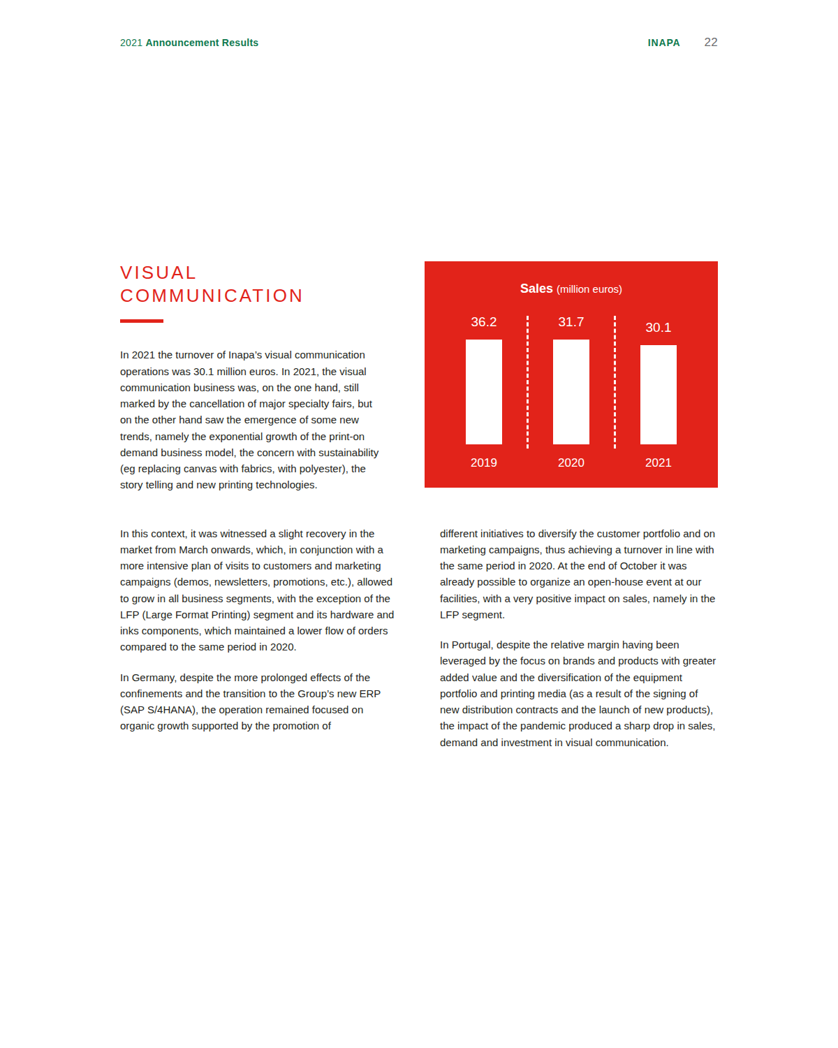2021 Announcement Results
INAPA 22
Visual
Communication
In 2021 the turnover of Inapa’s visual communication operations was 30.1 million euros. In 2021, the visual communication business was, on the one hand, still marked by the cancellation of major specialty fairs, but on the other hand saw the emergence of some new trends, namely the exponential growth of the print-on demand business model, the concern with sustainability (eg replacing canvas with fabrics, with polyester), the story telling and new printing technologies.
Sales (million euros)
36.2
2019
31.7
2020
30.1
2021
In this context, it was witnessed a slight recovery in the market from March onwards, which, in conjunction with a more intensive plan of visits to customers and marketing campaigns (demos, newsletters, promotions, etc.), allowed to grow in all business segments, with the exception of the LFP (Large Format Printing) segment and its hardware and inks components, which maintained a lower flow of orders compared to the same period in 2020.
In Germany, despite the more prolonged effects of the confinements and the transition to the Group’s new ERP (SAP S/4HANA), the operation remained focused on organic growth supported by the promotion of
different initiatives to diversify the customer portfolio and on marketing campaigns, thus achieving a turnover in line with the same period in 2020. At the end of October it was already possible to organize an open-house event at our facilities, with a very positive impact on sales, namely in the LFP segment.
In Portugal, despite the relative margin having been leveraged by the focus on brands and products with greater added value and the diversification of the equipment portfolio and printing media (as a result of the signing of new distribution contracts and the launch of new products), the impact of the pandemic produced a sharp drop in sales, demand and investment in visual communication.